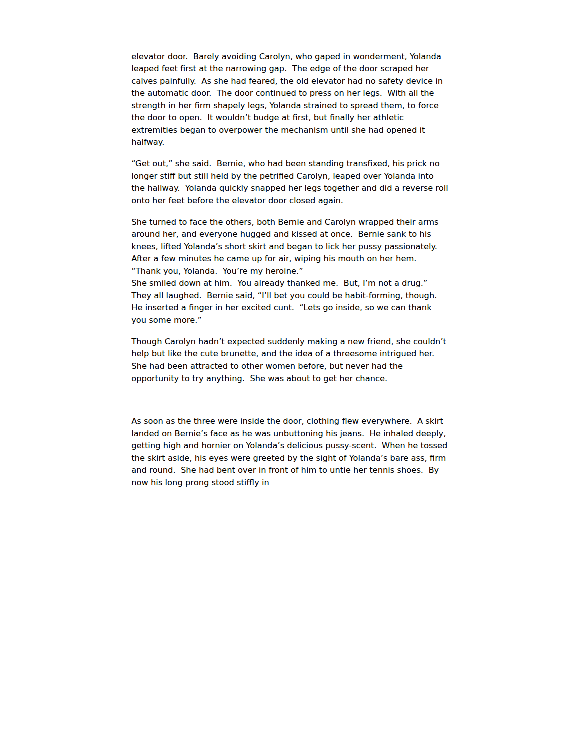elevator door. Barely avoiding Carolyn, who gaped in wonderment, Yolanda leaped feet first at the narrowing gap. The edge of the door scraped her calves painfully. As she had feared, the old elevator had no safety device in the automatic door. The door continued to press on her legs. With all the strength in her firm shapely legs, Yolanda strained to spread them, to force the door to open. It wouldn’t budge at first, but finally her athletic extremities began to overpower the mechanism until she had opened it halfway.
“Get out,” she said. Bernie, who had been standing transfixed, his prick no longer stiff but still held by the petrified Carolyn, leaped over Yolanda into the hallway. Yolanda quickly snapped her legs together and did a reverse roll onto her feet before the elevator door closed again.
She turned to face the others, both Bernie and Carolyn wrapped their arms around her, and everyone hugged and kissed at once. Bernie sank to his knees, lifted Yolanda’s short skirt and began to lick her pussy passionately. After a few minutes he came up for air, wiping his mouth on her hem.
“Thank you, Yolanda. You’re my heroine.”
She smiled down at him. You already thanked me. But, I’m not a drug.”
They all laughed. Bernie said, “I’ll bet you could be habit-forming, though. He inserted a finger in her excited cunt. “Lets go inside, so we can thank you some more.”
Though Carolyn hadn’t expected suddenly making a new friend, she couldn’t help but like the cute brunette, and the idea of a threesome intrigued her. She had been attracted to other women before, but never had the opportunity to try anything. She was about to get her chance.
As soon as the three were inside the door, clothing flew everywhere. A skirt landed on Bernie’s face as he was unbuttoning his jeans. He inhaled deeply, getting high and hornier on Yolanda’s delicious pussy-scent. When he tossed the skirt aside, his eyes were greeted by the sight of Yolanda’s bare ass, firm and round. She had bent over in front of him to untie her tennis shoes. By now his long prong stood stiffly in